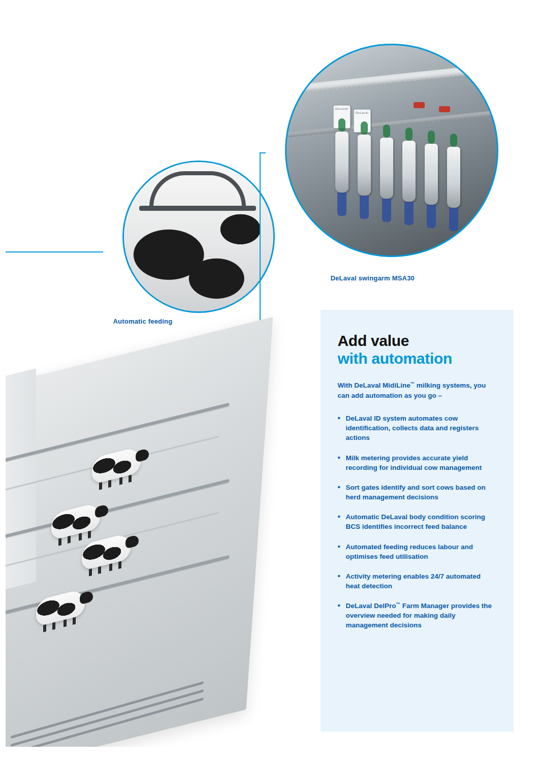DeLaval
DeLaval
DeLaval swingarm MSA30
Automatic feeding
Add value
with automation
With DeLaval MidiLine™ milking systems, you can add automation as you go –
DeLaval ID system automates cow identification, collects data and registers actions
Milk metering provides accurate yield recording for individual cow management
Sort gates identify and sort cows based on herd management decisions
Automatic DeLaval body condition scoring BCS identifies incorrect feed balance
Automated feeding reduces labour and optimises feed utilisation
Activity metering enables 24/7 automated heat detection
DeLaval DelPro™ Farm Manager provides the overview needed for making daily management decisions